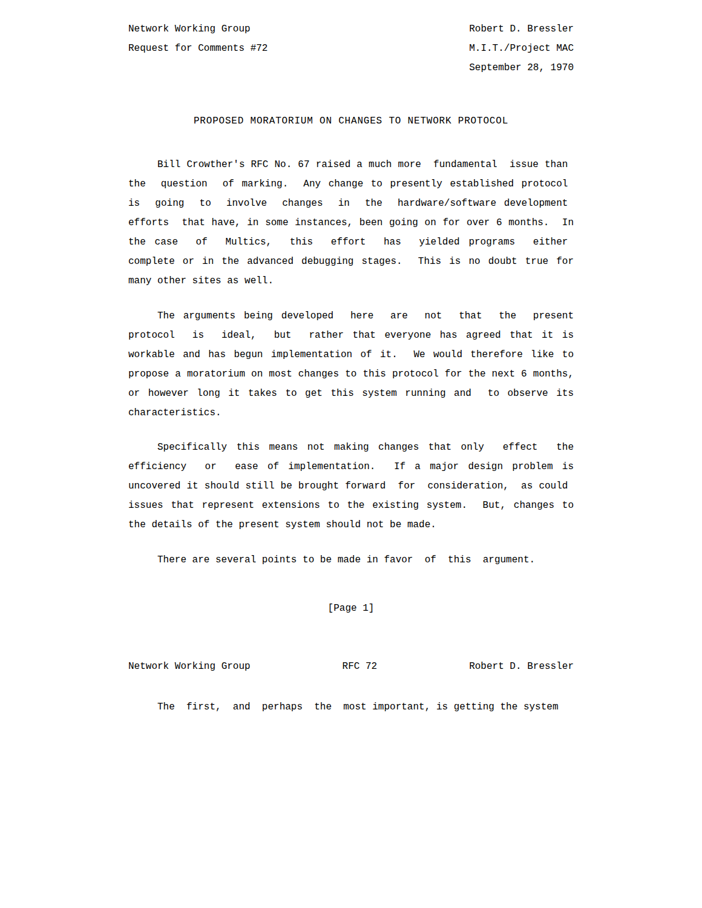Network Working Group
Request for Comments #72
Robert D. Bressler
M.I.T./Project MAC
September 28, 1970
PROPOSED MORATORIUM ON CHANGES TO NETWORK PROTOCOL
Bill Crowther's RFC No. 67 raised a much more fundamental issue than the question of marking. Any change to presently established protocol is going to involve changes in the hardware/software development efforts that have, in some instances, been going on for over 6 months. In the case of Multics, this effort has yielded programs either complete or in the advanced debugging stages. This is no doubt true for many other sites as well.
The arguments being developed here are not that the present protocol is ideal, but rather that everyone has agreed that it is workable and has begun implementation of it. We would therefore like to propose a moratorium on most changes to this protocol for the next 6 months, or however long it takes to get this system running and to observe its characteristics.
Specifically this means not making changes that only effect the efficiency or ease of implementation. If a major design problem is uncovered it should still be brought forward for consideration, as could issues that represent extensions to the existing system. But, changes to the details of the present system should not be made.
There are several points to be made in favor of this argument.
[Page 1]
Network Working Group RFC 72 Robert D. Bressler
The first, and perhaps the most important, is getting the system